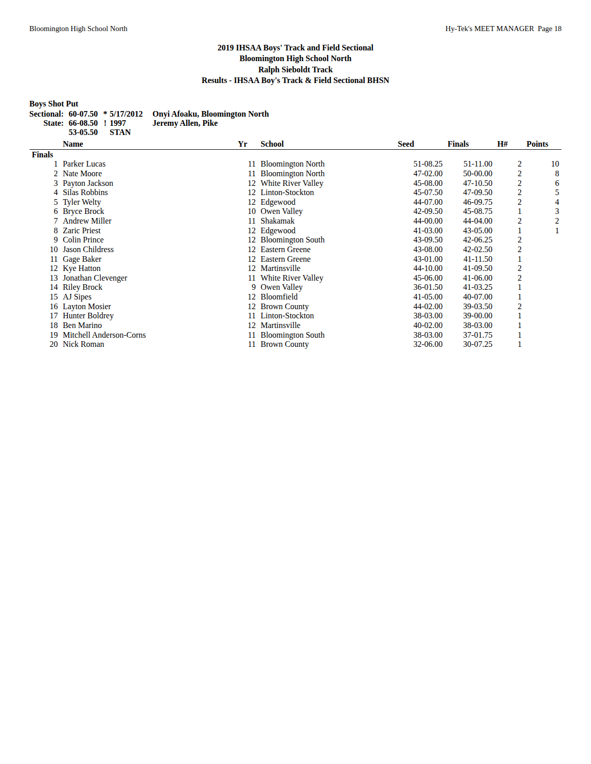Bloomington High School North Hy-Tek's MEET MANAGER Page 18
2019 IHSAA Boys' Track and Field Sectional
Bloomington High School North
Ralph Sieboldt Track
Results - IHSAA Boy's Track & Field Sectional BHSN
Boys Shot Put
| Sectional: | 60-07.50 | * | 5/17/2012 | Onyi Afoaku, Bloomington North |
| State: | 66-08.50 | ! | 1997 | Jeremy Allen, Pike |
| | 53-05.50 | | STAN | |
| | Name | Yr | School | Seed | Finals | H# | Points |
| --- | --- | --- | --- | --- | --- | --- | --- |
| Finals |
| 1 | Parker Lucas | 11 | Bloomington North | 51-08.25 | 51-11.00 | 2 | 10 |
| 2 | Nate Moore | 11 | Bloomington North | 47-02.00 | 50-00.00 | 2 | 8 |
| 3 | Payton Jackson | 12 | White River Valley | 45-08.00 | 47-10.50 | 2 | 6 |
| 4 | Silas Robbins | 12 | Linton-Stockton | 45-07.50 | 47-09.50 | 2 | 5 |
| 5 | Tyler Welty | 12 | Edgewood | 44-07.00 | 46-09.75 | 2 | 4 |
| 6 | Bryce Brock | 10 | Owen Valley | 42-09.50 | 45-08.75 | 1 | 3 |
| 7 | Andrew Miller | 11 | Shakamak | 44-00.00 | 44-04.00 | 2 | 2 |
| 8 | Zaric Priest | 12 | Edgewood | 41-03.00 | 43-05.00 | 1 | 1 |
| 9 | Colin Prince | 12 | Bloomington South | 43-09.50 | 42-06.25 | 2 | |
| 10 | Jason Childress | 12 | Eastern Greene | 43-08.00 | 42-02.50 | 2 | |
| 11 | Gage Baker | 12 | Eastern Greene | 43-01.00 | 41-11.50 | 1 | |
| 12 | Kye Hatton | 12 | Martinsville | 44-10.00 | 41-09.50 | 2 | |
| 13 | Jonathan Clevenger | 11 | White River Valley | 45-06.00 | 41-06.00 | 2 | |
| 14 | Riley Brock | 9 | Owen Valley | 36-01.50 | 41-03.25 | 1 | |
| 15 | AJ Sipes | 12 | Bloomfield | 41-05.00 | 40-07.00 | 1 | |
| 16 | Layton Mosier | 12 | Brown County | 44-02.00 | 39-03.50 | 2 | |
| 17 | Hunter Boldrey | 11 | Linton-Stockton | 38-03.00 | 39-00.00 | 1 | |
| 18 | Ben Marino | 12 | Martinsville | 40-02.00 | 38-03.00 | 1 | |
| 19 | Mitchell Anderson-Corns | 11 | Bloomington South | 38-03.00 | 37-01.75 | 1 | |
| 20 | Nick Roman | 11 | Brown County | 32-06.00 | 30-07.25 | 1 | |